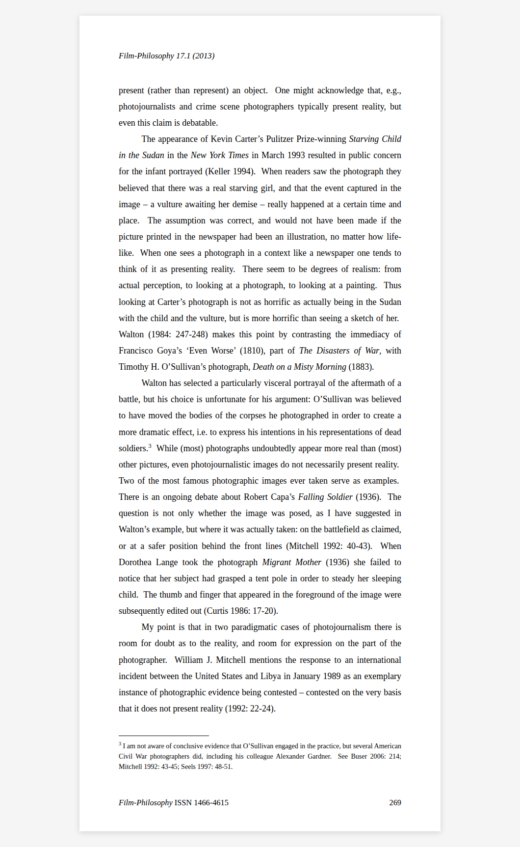Film-Philosophy 17.1 (2013)
present (rather than represent) an object. One might acknowledge that, e.g., photojournalists and crime scene photographers typically present reality, but even this claim is debatable.
The appearance of Kevin Carter’s Pulitzer Prize-winning Starving Child in the Sudan in the New York Times in March 1993 resulted in public concern for the infant portrayed (Keller 1994). When readers saw the photograph they believed that there was a real starving girl, and that the event captured in the image – a vulture awaiting her demise – really happened at a certain time and place. The assumption was correct, and would not have been made if the picture printed in the newspaper had been an illustration, no matter how life-like. When one sees a photograph in a context like a newspaper one tends to think of it as presenting reality. There seem to be degrees of realism: from actual perception, to looking at a photograph, to looking at a painting. Thus looking at Carter’s photograph is not as horrific as actually being in the Sudan with the child and the vulture, but is more horrific than seeing a sketch of her. Walton (1984: 247-248) makes this point by contrasting the immediacy of Francisco Goya’s ‘Even Worse’ (1810), part of The Disasters of War, with Timothy H. O’Sullivan’s photograph, Death on a Misty Morning (1883).
Walton has selected a particularly visceral portrayal of the aftermath of a battle, but his choice is unfortunate for his argument: O’Sullivan was believed to have moved the bodies of the corpses he photographed in order to create a more dramatic effect, i.e. to express his intentions in his representations of dead soldiers.3 While (most) photographs undoubtedly appear more real than (most) other pictures, even photojournalistic images do not necessarily present reality. Two of the most famous photographic images ever taken serve as examples. There is an ongoing debate about Robert Capa’s Falling Soldier (1936). The question is not only whether the image was posed, as I have suggested in Walton’s example, but where it was actually taken: on the battlefield as claimed, or at a safer position behind the front lines (Mitchell 1992: 40-43). When Dorothea Lange took the photograph Migrant Mother (1936) she failed to notice that her subject had grasped a tent pole in order to steady her sleeping child. The thumb and finger that appeared in the foreground of the image were subsequently edited out (Curtis 1986: 17-20).
My point is that in two paradigmatic cases of photojournalism there is room for doubt as to the reality, and room for expression on the part of the photographer. William J. Mitchell mentions the response to an international incident between the United States and Libya in January 1989 as an exemplary instance of photographic evidence being contested – contested on the very basis that it does not present reality (1992: 22-24).
3 I am not aware of conclusive evidence that O’Sullivan engaged in the practice, but several American Civil War photographers did, including his colleague Alexander Gardner. See Buser 2006: 214; Mitchell 1992: 43-45; Seels 1997: 48-51.
Film-Philosophy ISSN 1466-4615 269